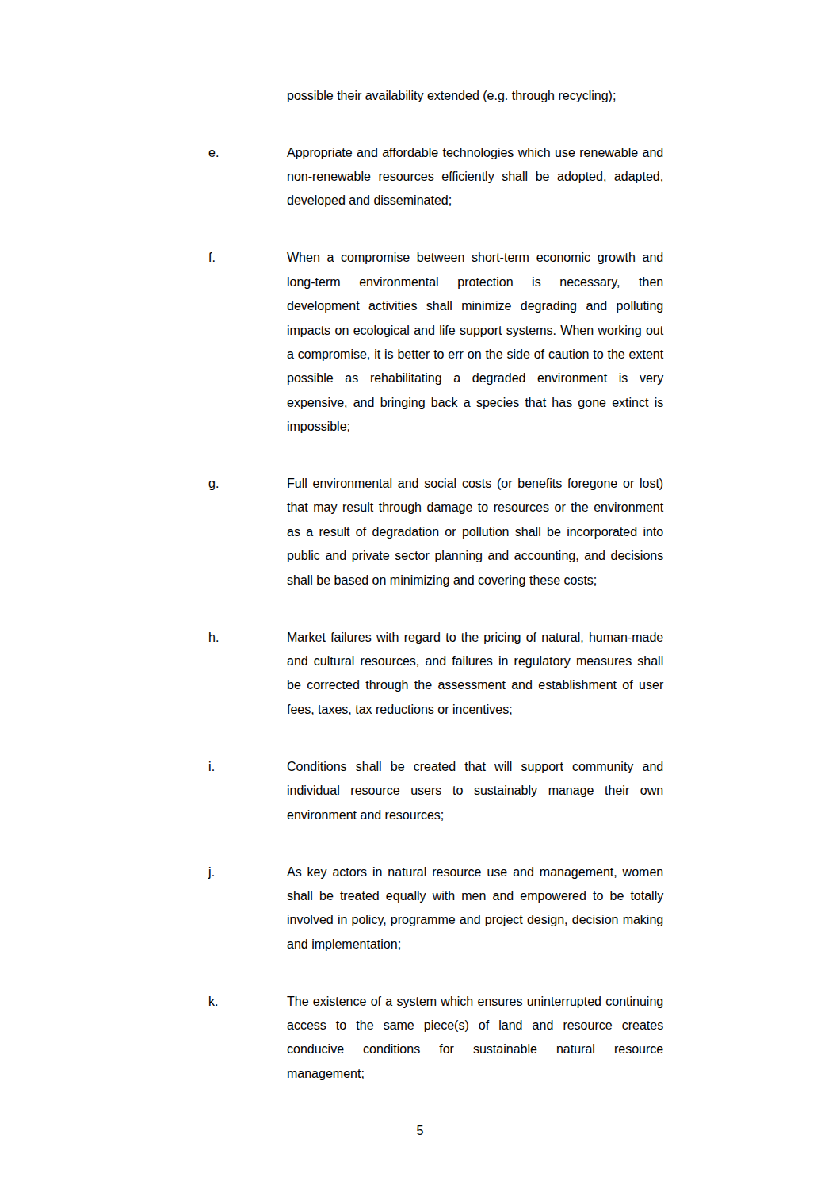possible their availability extended (e.g. through recycling);
Appropriate and affordable technologies which use renewable and non-renewable resources efficiently shall be adopted, adapted, developed and disseminated;
When a compromise between short-term economic growth and long-term environmental protection is necessary, then development activities shall minimize degrading and polluting impacts on ecological and life support systems. When working out a compromise, it is better to err on the side of caution to the extent possible as rehabilitating a degraded environment is very expensive, and bringing back a species that has gone extinct is impossible;
Full environmental and social costs (or benefits foregone or lost) that may result through damage to resources or the environment as a result of degradation or pollution shall be incorporated into public and private sector planning and accounting, and decisions shall be based on minimizing and covering these costs;
Market failures with regard to the pricing of natural, human-made and cultural resources, and failures in regulatory measures shall be corrected through the assessment and establishment of user fees, taxes, tax reductions or incentives;
Conditions shall be created that will support community and individual resource users to sustainably manage their own environment and resources;
As key actors in natural resource use and management, women shall be treated equally with men and empowered to be totally involved in policy, programme and project design, decision making and implementation;
The existence of a system which ensures uninterrupted continuing access to the same piece(s) of land and resource creates conducive conditions for sustainable natural resource management;
5